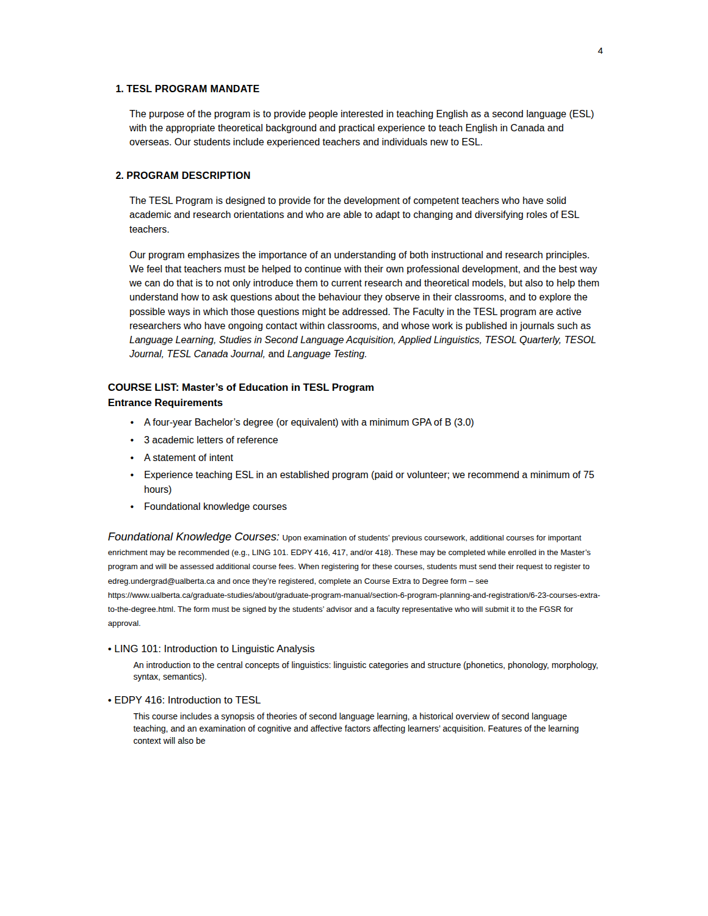4
TESL PROGRAM MANDATE
The purpose of the program is to provide people interested in teaching English as a second language (ESL) with the appropriate theoretical background and practical experience to teach English in Canada and overseas. Our students include experienced teachers and individuals new to ESL.
PROGRAM DESCRIPTION
The TESL Program is designed to provide for the development of competent teachers who have solid academic and research orientations and who are able to adapt to changing and diversifying roles of ESL teachers.
Our program emphasizes the importance of an understanding of both instructional and research principles. We feel that teachers must be helped to continue with their own professional development, and the best way we can do that is to not only introduce them to current research and theoretical models, but also to help them understand how to ask questions about the behaviour they observe in their classrooms, and to explore the possible ways in which those questions might be addressed. The Faculty in the TESL program are active researchers who have ongoing contact within classrooms, and whose work is published in journals such as Language Learning, Studies in Second Language Acquisition, Applied Linguistics, TESOL Quarterly, TESOL Journal, TESL Canada Journal, and Language Testing.
COURSE LIST: Master’s of Education in TESL Program
Entrance Requirements
A four-year Bachelor’s degree (or equivalent) with a minimum GPA of B (3.0)
3 academic letters of reference
A statement of intent
Experience teaching ESL in an established program (paid or volunteer; we recommend a minimum of 75 hours)
Foundational knowledge courses
Foundational Knowledge Courses: Upon examination of students’ previous coursework, additional courses for important enrichment may be recommended (e.g., LING 101. EDPY 416, 417, and/or 418). These may be completed while enrolled in the Master’s program and will be assessed additional course fees. When registering for these courses, students must send their request to register to edreg.undergrad@ualberta.ca and once they’re registered, complete an Course Extra to Degree form – see https://www.ualberta.ca/graduate-studies/about/graduate-program-manual/section-6-program-planning-and-registration/6-23-courses-extra-to-the-degree.html. The form must be signed by the students’ advisor and a faculty representative who will submit it to the FGSR for approval.
• LING 101: Introduction to Linguistic Analysis
An introduction to the central concepts of linguistics: linguistic categories and structure (phonetics, phonology, morphology, syntax, semantics).
• EDPY 416: Introduction to TESL
This course includes a synopsis of theories of second language learning, a historical overview of second language teaching, and an examination of cognitive and affective factors affecting learners’ acquisition. Features of the learning context will also be